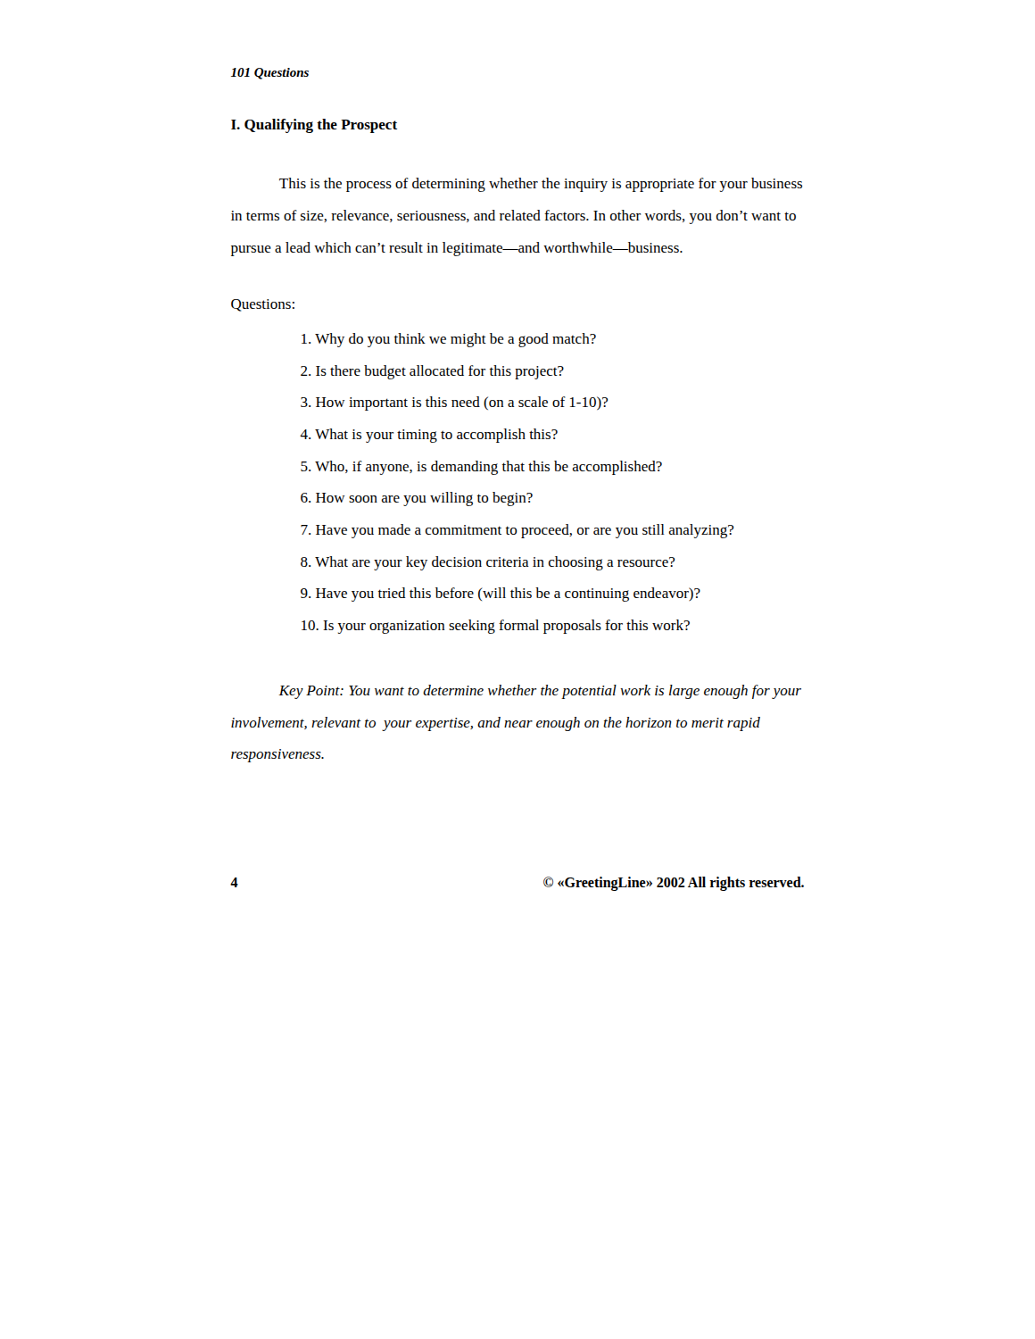101 Questions
I. Qualifying the Prospect
This is the process of determining whether the inquiry is appropriate for your business in terms of size, relevance, seriousness, and related factors. In other words, you don’t want to pursue a lead which can’t result in legitimate—and worthwhile—business.
Questions:
Why do you think we might be a good match?
Is there budget allocated for this project?
How important is this need (on a scale of 1-10)?
What is your timing to accomplish this?
Who, if anyone, is demanding that this be accomplished?
How soon are you willing to begin?
Have you made a commitment to proceed, or are you still analyzing?
What are your key decision criteria in choosing a resource?
Have you tried this before (will this be a continuing endeavor)?
Is your organization seeking formal proposals for this work?
Key Point: You want to determine whether the potential work is large enough for your involvement, relevant to your expertise, and near enough on the horizon to merit rapid responsiveness.
4 © «GreetingLine» 2002 All rights reserved.